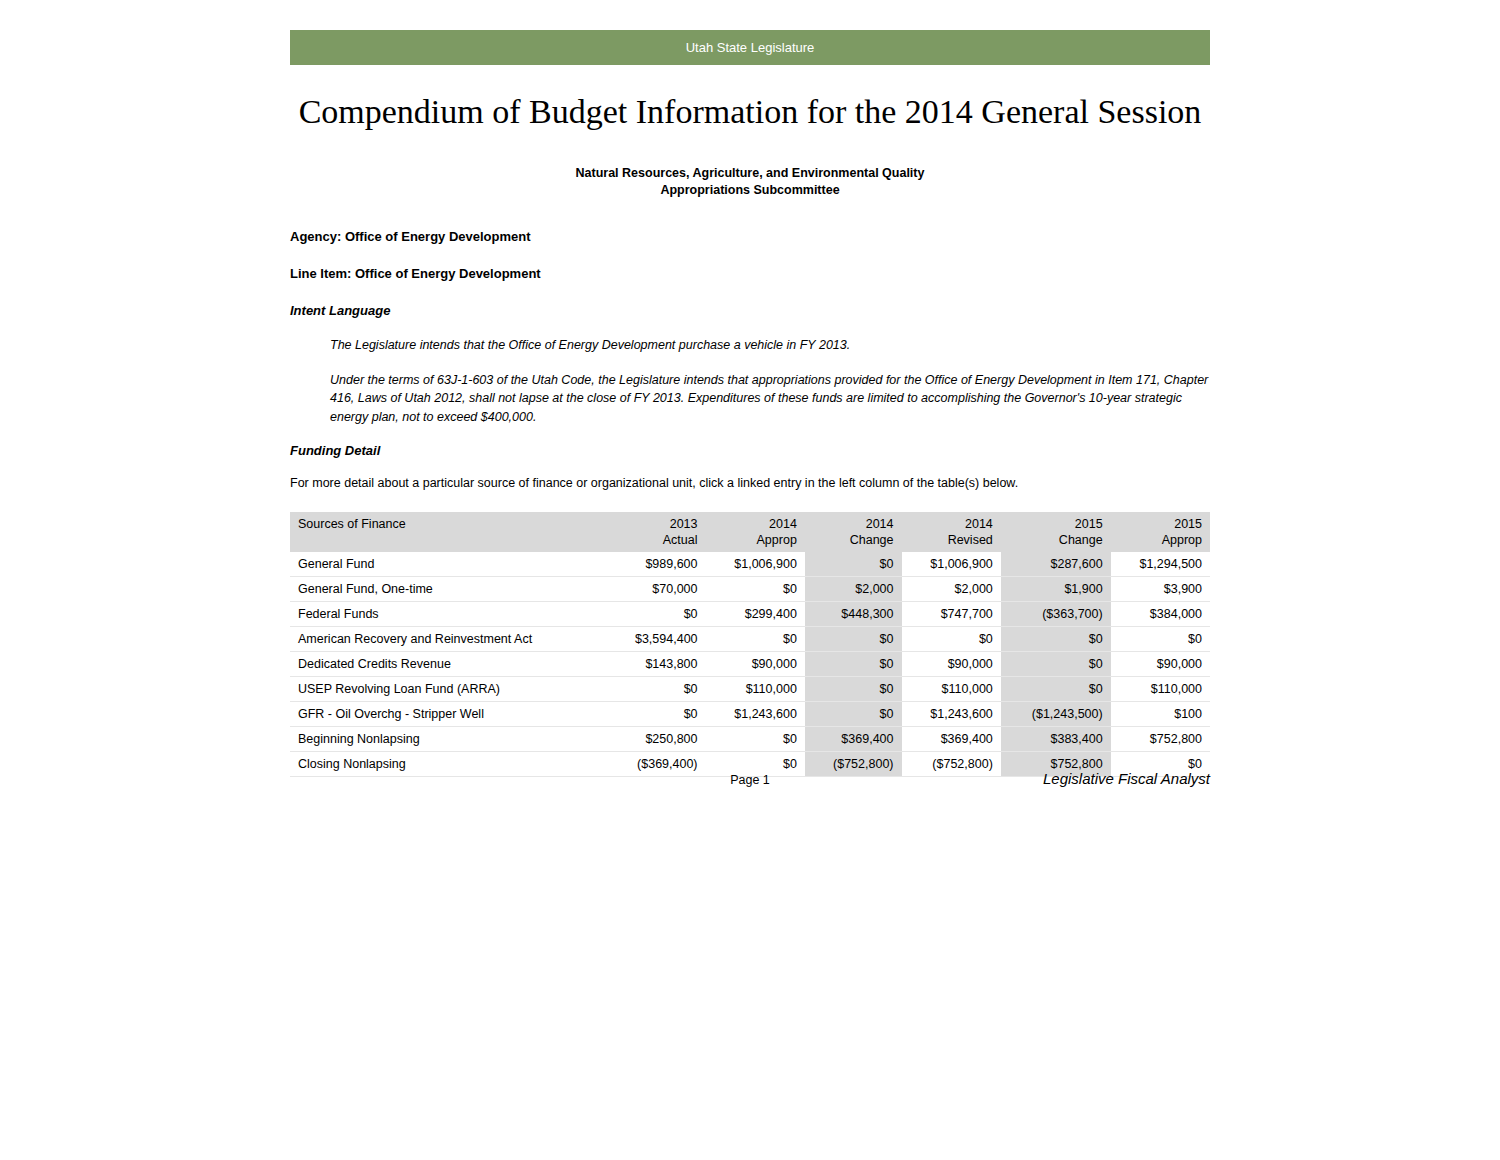Utah State Legislature
Compendium of Budget Information for the 2014 General Session
Natural Resources, Agriculture, and Environmental Quality
Appropriations Subcommittee
Agency: Office of Energy Development
Line Item: Office of Energy Development
Intent Language
The Legislature intends that the Office of Energy Development purchase a vehicle in FY 2013.
Under the terms of 63J-1-603 of the Utah Code, the Legislature intends that appropriations provided for the Office of Energy Development in Item 171, Chapter 416, Laws of Utah 2012, shall not lapse at the close of FY 2013. Expenditures of these funds are limited to accomplishing the Governor's 10-year strategic energy plan, not to exceed $400,000.
Funding Detail
For more detail about a particular source of finance or organizational unit, click a linked entry in the left column of the table(s) below.
| Sources of Finance | 2013 Actual | 2014 Approp | 2014 Change | 2014 Revised | 2015 Change | 2015 Approp |
| --- | --- | --- | --- | --- | --- | --- |
| General Fund | $989,600 | $1,006,900 | $0 | $1,006,900 | $287,600 | $1,294,500 |
| General Fund, One-time | $70,000 | $0 | $2,000 | $2,000 | $1,900 | $3,900 |
| Federal Funds | $0 | $299,400 | $448,300 | $747,700 | ($363,700) | $384,000 |
| American Recovery and Reinvestment Act | $3,594,400 | $0 | $0 | $0 | $0 | $0 |
| Dedicated Credits Revenue | $143,800 | $90,000 | $0 | $90,000 | $0 | $90,000 |
| USEP Revolving Loan Fund (ARRA) | $0 | $110,000 | $0 | $110,000 | $0 | $110,000 |
| GFR - Oil Overchg - Stripper Well | $0 | $1,243,600 | $0 | $1,243,600 | ($1,243,500) | $100 |
| Beginning Nonlapsing | $250,800 | $0 | $369,400 | $369,400 | $383,400 | $752,800 |
| Closing Nonlapsing | ($369,400) | $0 | ($752,800) | ($752,800) | $752,800 | $0 |
Page 1
Legislative Fiscal Analyst